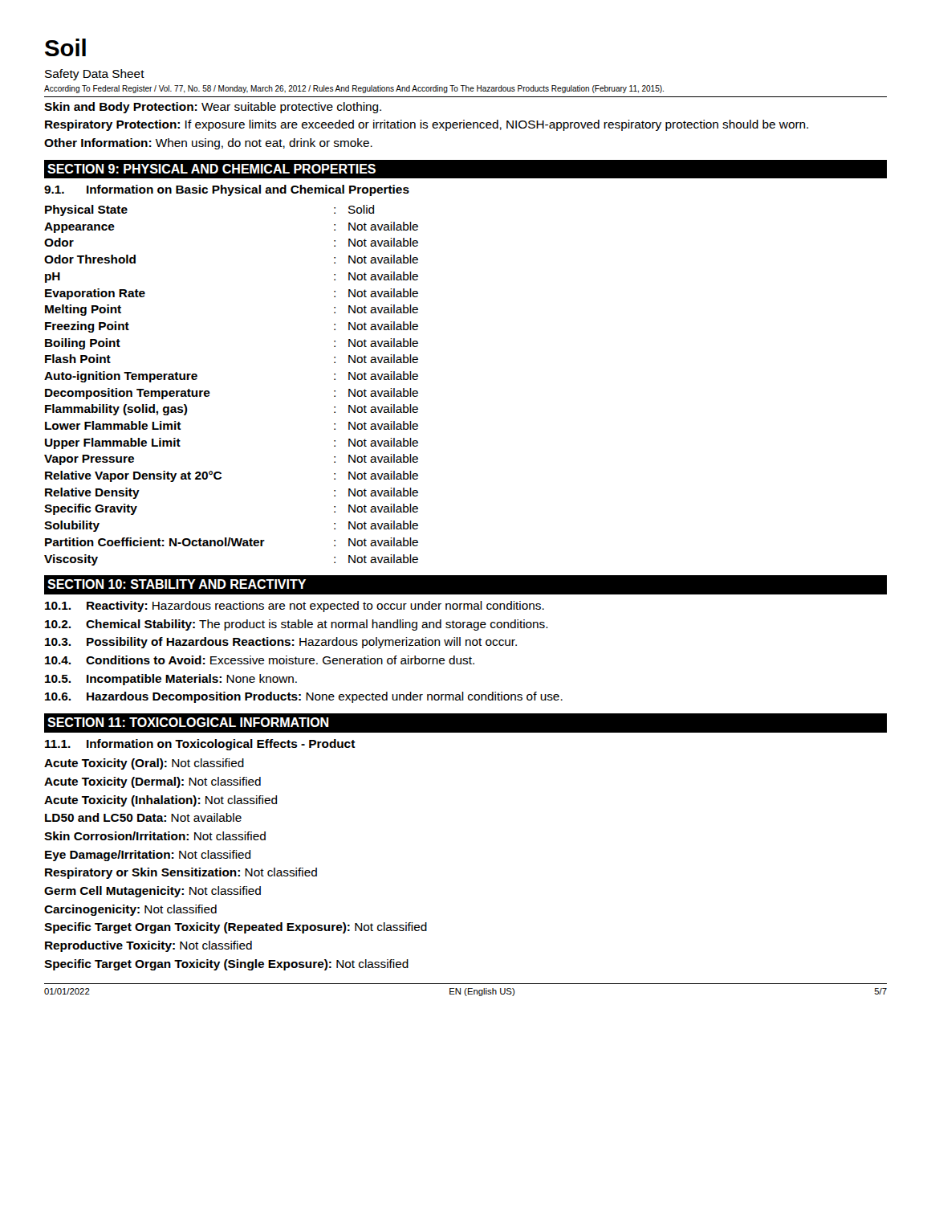Soil
Safety Data Sheet
According To Federal Register / Vol. 77, No. 58 / Monday, March 26, 2012 / Rules And Regulations And According To The Hazardous Products Regulation (February 11, 2015).
Skin and Body Protection: Wear suitable protective clothing.
Respiratory Protection: If exposure limits are exceeded or irritation is experienced, NIOSH-approved respiratory protection should be worn.
Other Information: When using, do not eat, drink or smoke.
SECTION 9: PHYSICAL AND CHEMICAL PROPERTIES
9.1. Information on Basic Physical and Chemical Properties
| Physical State | : | Solid |
| Appearance | : | Not available |
| Odor | : | Not available |
| Odor Threshold | : | Not available |
| pH | : | Not available |
| Evaporation Rate | : | Not available |
| Melting Point | : | Not available |
| Freezing Point | : | Not available |
| Boiling Point | : | Not available |
| Flash Point | : | Not available |
| Auto-ignition Temperature | : | Not available |
| Decomposition Temperature | : | Not available |
| Flammability (solid, gas) | : | Not available |
| Lower Flammable Limit | : | Not available |
| Upper Flammable Limit | : | Not available |
| Vapor Pressure | : | Not available |
| Relative Vapor Density at 20°C | : | Not available |
| Relative Density | : | Not available |
| Specific Gravity | : | Not available |
| Solubility | : | Not available |
| Partition Coefficient: N-Octanol/Water | : | Not available |
| Viscosity | : | Not available |
SECTION 10: STABILITY AND REACTIVITY
10.1. Reactivity: Hazardous reactions are not expected to occur under normal conditions.
10.2. Chemical Stability: The product is stable at normal handling and storage conditions.
10.3. Possibility of Hazardous Reactions: Hazardous polymerization will not occur.
10.4. Conditions to Avoid: Excessive moisture. Generation of airborne dust.
10.5. Incompatible Materials: None known.
10.6. Hazardous Decomposition Products: None expected under normal conditions of use.
SECTION 11: TOXICOLOGICAL INFORMATION
11.1. Information on Toxicological Effects - Product
Acute Toxicity (Oral): Not classified
Acute Toxicity (Dermal): Not classified
Acute Toxicity (Inhalation): Not classified
LD50 and LC50 Data: Not available
Skin Corrosion/Irritation: Not classified
Eye Damage/Irritation: Not classified
Respiratory or Skin Sensitization: Not classified
Germ Cell Mutagenicity: Not classified
Carcinogenicity: Not classified
Specific Target Organ Toxicity (Repeated Exposure): Not classified
Reproductive Toxicity: Not classified
Specific Target Organ Toxicity (Single Exposure): Not classified
01/01/2022 EN (English US) 5/7